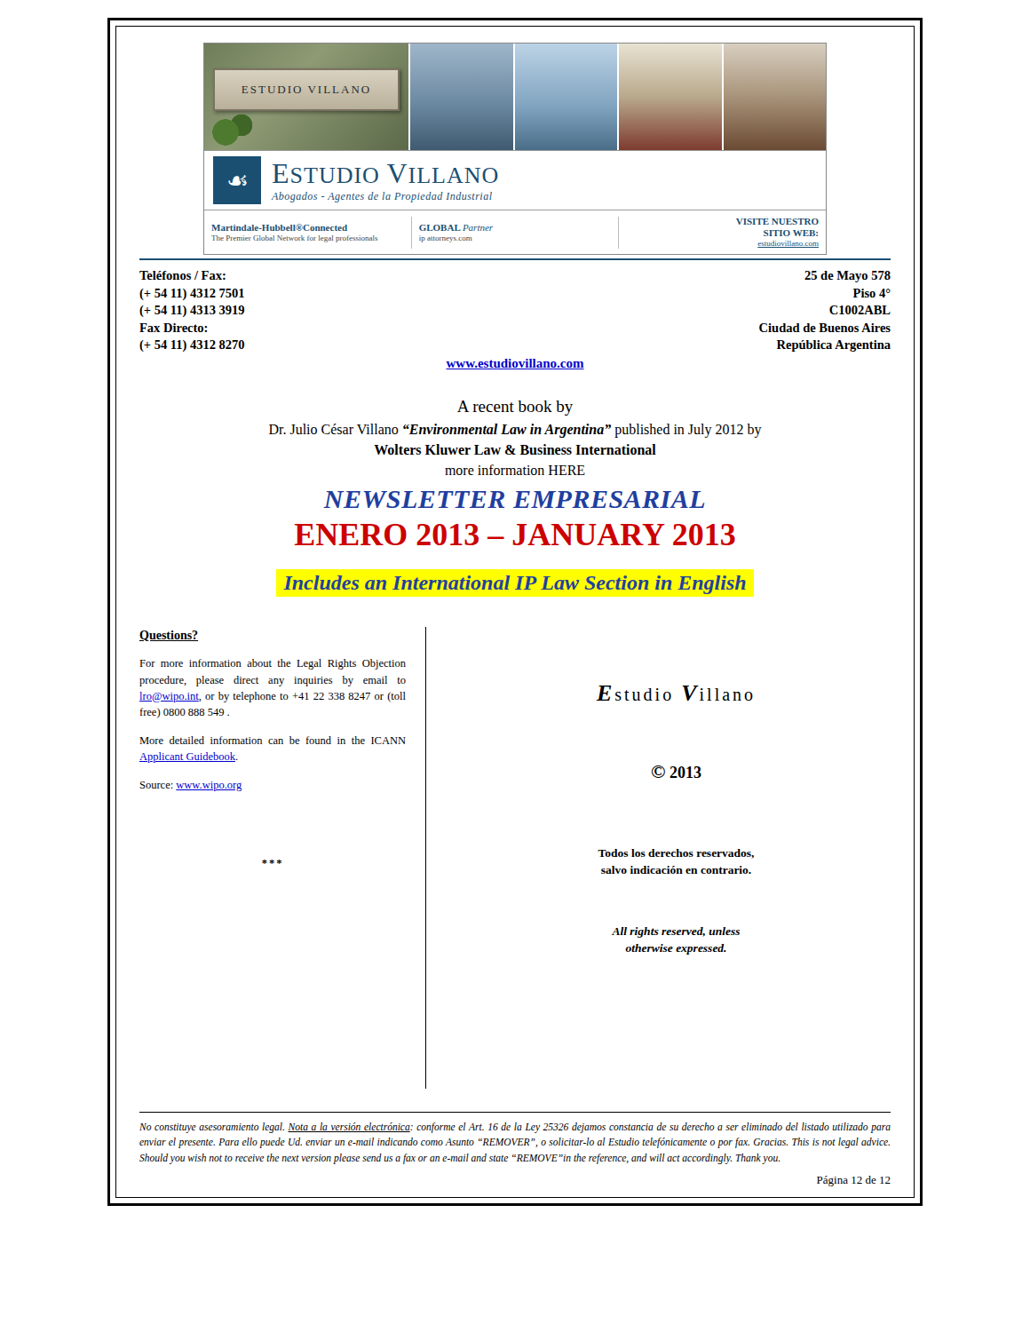ESTUDIO VILLANO
☙
ESTUDIO VILLANO
Abogados - Agentes de la Propiedad Industrial
Martindale-Hubbell®Connected
The Premier Global Network for legal professionals
GLOBAL Partner
ip attorneys.com
VISITE NUESTRO
SITIO WEB:
estudiovillano.com
Teléfonos / Fax:
(+ 54 11) 4312 7501
(+ 54 11) 4313 3919
Fax Directo:
(+ 54 11) 4312 8270
25 de Mayo 578
Piso 4°
C1002ABL
Ciudad de Buenos Aires
República Argentina
www.estudiovillano.com
A recent book by
Dr. Julio César Villano “Environmental Law in Argentina” published in July 2012 by
Wolters Kluwer Law & Business International
more information HERE
NEWSLETTER EMPRESARIAL
ENERO 2013 – JANUARY 2013
Includes an International IP Law Section in English
Questions?
For more information about the Legal Rights Objection procedure, please direct any inquiries by email to lro@wipo.int, or by telephone to +41 22 338 8247 or (toll free) 0800 888 549 .
More detailed information can be found in the ICANN Applicant Guidebook.
Source: www.wipo.org
***
Estudio Villano
© 2013
Todos los derechos reservados,
salvo indicación en contrario.
All rights reserved, unless
otherwise expressed.
No constituye asesoramiento legal. Nota a la versión electrónica: conforme el Art. 16 de la Ley 25326 dejamos constancia de su derecho a ser eliminado del listado utilizado para enviar el presente. Para ello puede Ud. enviar un e-mail indicando como Asunto “REMOVER”, o solicitar-lo al Estudio telefónicamente o por fax. Gracias. This is not legal advice. Should you wish not to receive the next version please send us a fax or an e-mail and state “REMOVE”in the reference, and will act accordingly. Thank you.
Página 12 de 12